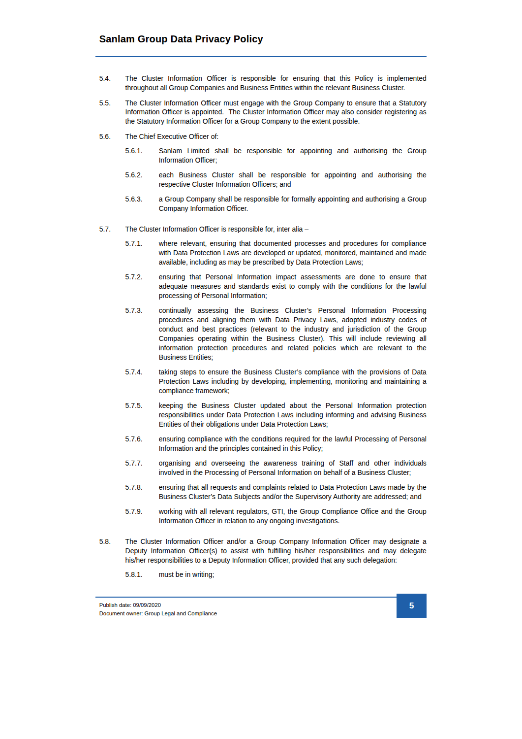Sanlam Group Data Privacy Policy
5.4. The Cluster Information Officer is responsible for ensuring that this Policy is implemented throughout all Group Companies and Business Entities within the relevant Business Cluster.
5.5. The Cluster Information Officer must engage with the Group Company to ensure that a Statutory Information Officer is appointed. The Cluster Information Officer may also consider registering as the Statutory Information Officer for a Group Company to the extent possible.
5.6. The Chief Executive Officer of:
5.6.1. Sanlam Limited shall be responsible for appointing and authorising the Group Information Officer;
5.6.2. each Business Cluster shall be responsible for appointing and authorising the respective Cluster Information Officers; and
5.6.3. a Group Company shall be responsible for formally appointing and authorising a Group Company Information Officer.
5.7. The Cluster Information Officer is responsible for, inter alia –
5.7.1. where relevant, ensuring that documented processes and procedures for compliance with Data Protection Laws are developed or updated, monitored, maintained and made available, including as may be prescribed by Data Protection Laws;
5.7.2. ensuring that Personal Information impact assessments are done to ensure that adequate measures and standards exist to comply with the conditions for the lawful processing of Personal Information;
5.7.3. continually assessing the Business Cluster’s Personal Information Processing procedures and aligning them with Data Privacy Laws, adopted industry codes of conduct and best practices (relevant to the industry and jurisdiction of the Group Companies operating within the Business Cluster). This will include reviewing all information protection procedures and related policies which are relevant to the Business Entities;
5.7.4. taking steps to ensure the Business Cluster’s compliance with the provisions of Data Protection Laws including by developing, implementing, monitoring and maintaining a compliance framework;
5.7.5. keeping the Business Cluster updated about the Personal Information protection responsibilities under Data Protection Laws including informing and advising Business Entities of their obligations under Data Protection Laws;
5.7.6. ensuring compliance with the conditions required for the lawful Processing of Personal Information and the principles contained in this Policy;
5.7.7. organising and overseeing the awareness training of Staff and other individuals involved in the Processing of Personal Information on behalf of a Business Cluster;
5.7.8. ensuring that all requests and complaints related to Data Protection Laws made by the Business Cluster’s Data Subjects and/or the Supervisory Authority are addressed; and
5.7.9. working with all relevant regulators, GTI, the Group Compliance Office and the Group Information Officer in relation to any ongoing investigations.
5.8. The Cluster Information Officer and/or a Group Company Information Officer may designate a Deputy Information Officer(s) to assist with fulfilling his/her responsibilities and may delegate his/her responsibilities to a Deputy Information Officer, provided that any such delegation:
5.8.1. must be in writing;
Publish date: 09/09/2020
Document owner: Group Legal and Compliance
5